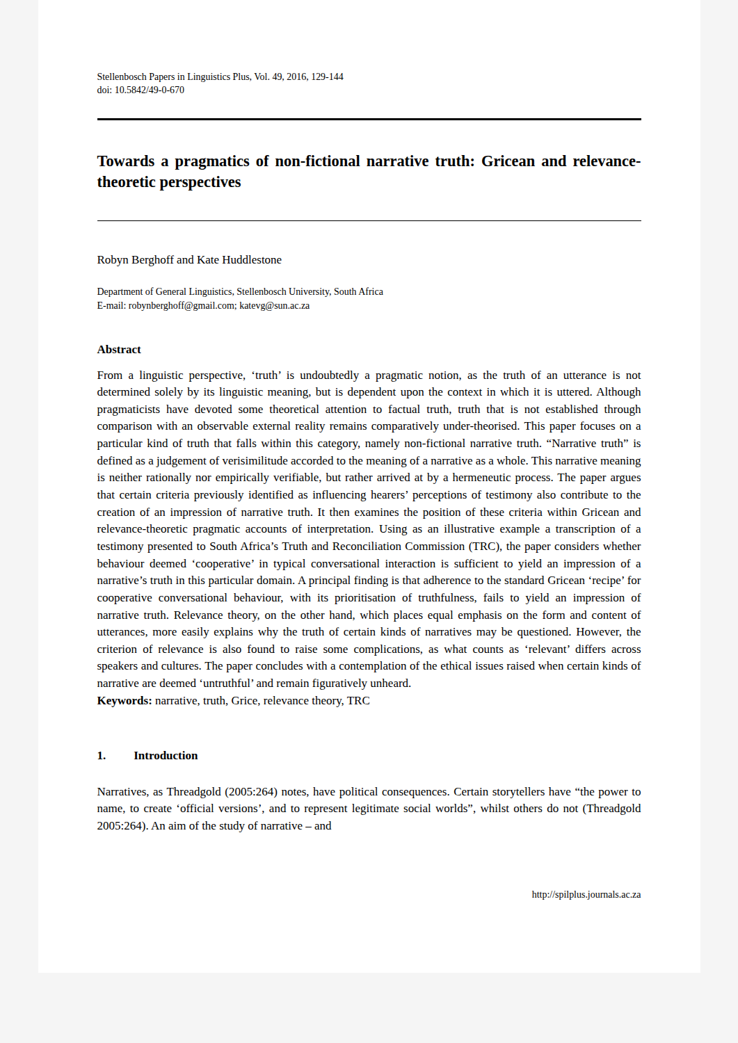Stellenbosch Papers in Linguistics Plus, Vol. 49, 2016, 129-144
doi: 10.5842/49-0-670
Towards a pragmatics of non-fictional narrative truth: Gricean and relevance-theoretic perspectives
Robyn Berghoff and Kate Huddlestone
Department of General Linguistics, Stellenbosch University, South Africa
E-mail: robynberghoff@gmail.com; katevg@sun.ac.za
Abstract
From a linguistic perspective, ‘truth’ is undoubtedly a pragmatic notion, as the truth of an utterance is not determined solely by its linguistic meaning, but is dependent upon the context in which it is uttered. Although pragmaticists have devoted some theoretical attention to factual truth, truth that is not established through comparison with an observable external reality remains comparatively under-theorised. This paper focuses on a particular kind of truth that falls within this category, namely non-fictional narrative truth. “Narrative truth” is defined as a judgement of verisimilitude accorded to the meaning of a narrative as a whole. This narrative meaning is neither rationally nor empirically verifiable, but rather arrived at by a hermeneutic process. The paper argues that certain criteria previously identified as influencing hearers’ perceptions of testimony also contribute to the creation of an impression of narrative truth. It then examines the position of these criteria within Gricean and relevance-theoretic pragmatic accounts of interpretation. Using as an illustrative example a transcription of a testimony presented to South Africa’s Truth and Reconciliation Commission (TRC), the paper considers whether behaviour deemed ‘cooperative’ in typical conversational interaction is sufficient to yield an impression of a narrative’s truth in this particular domain. A principal finding is that adherence to the standard Gricean ‘recipe’ for cooperative conversational behaviour, with its prioritisation of truthfulness, fails to yield an impression of narrative truth. Relevance theory, on the other hand, which places equal emphasis on the form and content of utterances, more easily explains why the truth of certain kinds of narratives may be questioned. However, the criterion of relevance is also found to raise some complications, as what counts as ‘relevant’ differs across speakers and cultures. The paper concludes with a contemplation of the ethical issues raised when certain kinds of narrative are deemed ‘untruthful’ and remain figuratively unheard.
Keywords: narrative, truth, Grice, relevance theory, TRC
1. Introduction
Narratives, as Threadgold (2005:264) notes, have political consequences. Certain storytellers have “the power to name, to create ‘official versions’, and to represent legitimate social worlds”, whilst others do not (Threadgold 2005:264). An aim of the study of narrative – and
http://spilplus.journals.ac.za